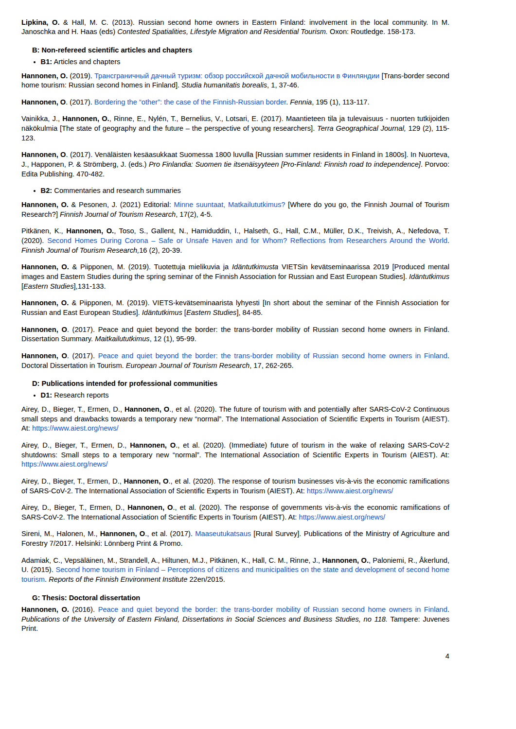Lipkina, O. & Hall, M. C. (2013). Russian second home owners in Eastern Finland: involvement in the local community. In M. Janoschka and H. Haas (eds) Contested Spatialities, Lifestyle Migration and Residential Tourism. Oxon: Routledge. 158-173.
B: Non-refereed scientific articles and chapters
B1: Articles and chapters
Hannonen, O. (2019). Трансграничный дачный туризм: обзор российской дачной мобильности в Финляндии [Trans-border second home tourism: Russian second homes in Finland]. Studia humanitatis borealis, 1, 37-46.
Hannonen, O. (2017). Bordering the “other”: the case of the Finnish-Russian border. Fennia, 195 (1), 113-117.
Vainikka, J., Hannonen, O., Rinne, E., Nylén, T., Bernelius, V., Lotsari, E. (2017). Maantieteen tila ja tulevaisuus - nuorten tutkijoiden näkökulmia [The state of geography and the future – the perspective of young researchers]. Terra Geographical Journal, 129 (2), 115-123.
Hannonen, O. (2017). Venäläisten kesäasukkaat Suomessa 1800 luvulla [Russian summer residents in Finland in 1800s]. In Nuorteva, J., Happonen, P. & Strömberg, J. (eds.) Pro Finlandia: Suomen tie itsenäisyyteen [Pro-Finland: Finnish road to independence]. Porvoo: Edita Publishing. 470-482.
B2: Commentaries and research summaries
Hannonen, O. & Pesonen, J. (2021) Editorial: Minne suuntaat, Matkailututkimus? [Where do you go, the Finnish Journal of Tourism Research?] Finnish Journal of Tourism Research, 17(2), 4-5.
Pitkänen, K., Hannonen, O., Toso, S., Gallent, N., Hamiduddin, I., Halseth, G., Hall, C.M., Müller, D.K., Treivish, A., Nefedova, T. (2020). Second Homes During Corona – Safe or Unsafe Haven and for Whom? Reflections from Researchers Around the World. Finnish Journal of Tourism Research, 16 (2), 20-39.
Hannonen, O. & Piipponen, M. (2019). Tuotettuja mielikuvia ja Idäntutkimusta VIETSin kevätseminaarissa 2019 [Produced mental images and Eastern Studies during the spring seminar of the Finnish Association for Russian and East European Studies]. Idäntutkimus [Eastern Studies],131-133.
Hannonen, O. & Piipponen, M. (2019). VIETS-kevätseminaarista lyhyesti [In short about the seminar of the Finnish Association for Russian and East European Studies]. Idäntutkimus [Eastern Studies], 84-85.
Hannonen, O. (2017). Peace and quiet beyond the border: the trans-border mobility of Russian second home owners in Finland. Dissertation Summary. Maitkailututkimus, 12 (1), 95-99.
Hannonen, O. (2017). Peace and quiet beyond the border: the trans-border mobility of Russian second home owners in Finland. Doctoral Dissertation in Tourism. European Journal of Tourism Research, 17, 262-265.
D: Publications intended for professional communities
D1: Research reports
Airey, D., Bieger, T., Ermen, D., Hannonen, O., et al. (2020). The future of tourism with and potentially after SARS-CoV-2 Continuous small steps and drawbacks towards a temporary new “normal”. The International Association of Scientific Experts in Tourism (AIEST). At: https://www.aiest.org/news/
Airey, D., Bieger, T., Ermen, D., Hannonen, O., et al. (2020). (Immediate) future of tourism in the wake of relaxing SARS-CoV-2 shutdowns: Small steps to a temporary new “normal”. The International Association of Scientific Experts in Tourism (AIEST). At: https://www.aiest.org/news/
Airey, D., Bieger, T., Ermen, D., Hannonen, O., et al. (2020). The response of tourism businesses vis-à-vis the economic ramifications of SARS-CoV-2. The International Association of Scientific Experts in Tourism (AIEST). At: https://www.aiest.org/news/
Airey, D., Bieger, T., Ermen, D., Hannonen, O., et al. (2020). The response of governments vis-à-vis the economic ramifications of SARS-CoV-2. The International Association of Scientific Experts in Tourism (AIEST). At: https://www.aiest.org/news/
Sireni, M., Halonen, M., Hannonen, O., et al. (2017). Maaseutukatsaus [Rural Survey]. Publications of the Ministry of Agriculture and Forestry 7/2017. Helsinki: Lönnberg Print & Promo.
Adamiak, C., Vepsäläinen, M., Strandell, A., Hiltunen, M.J., Pitkänen, K., Hall, C. M., Rinne, J., Hannonen, O., Paloniemi, R., Åkerlund, U. (2015). Second home tourism in Finland – Perceptions of citizens and municipalities on the state and development of second home tourism. Reports of the Finnish Environment Institute 22en/2015.
G: Thesis: Doctoral dissertation
Hannonen, O. (2016). Peace and quiet beyond the border: the trans-border mobility of Russian second home owners in Finland. Publications of the University of Eastern Finland, Dissertations in Social Sciences and Business Studies, no 118. Tampere: Juvenes Print.
4